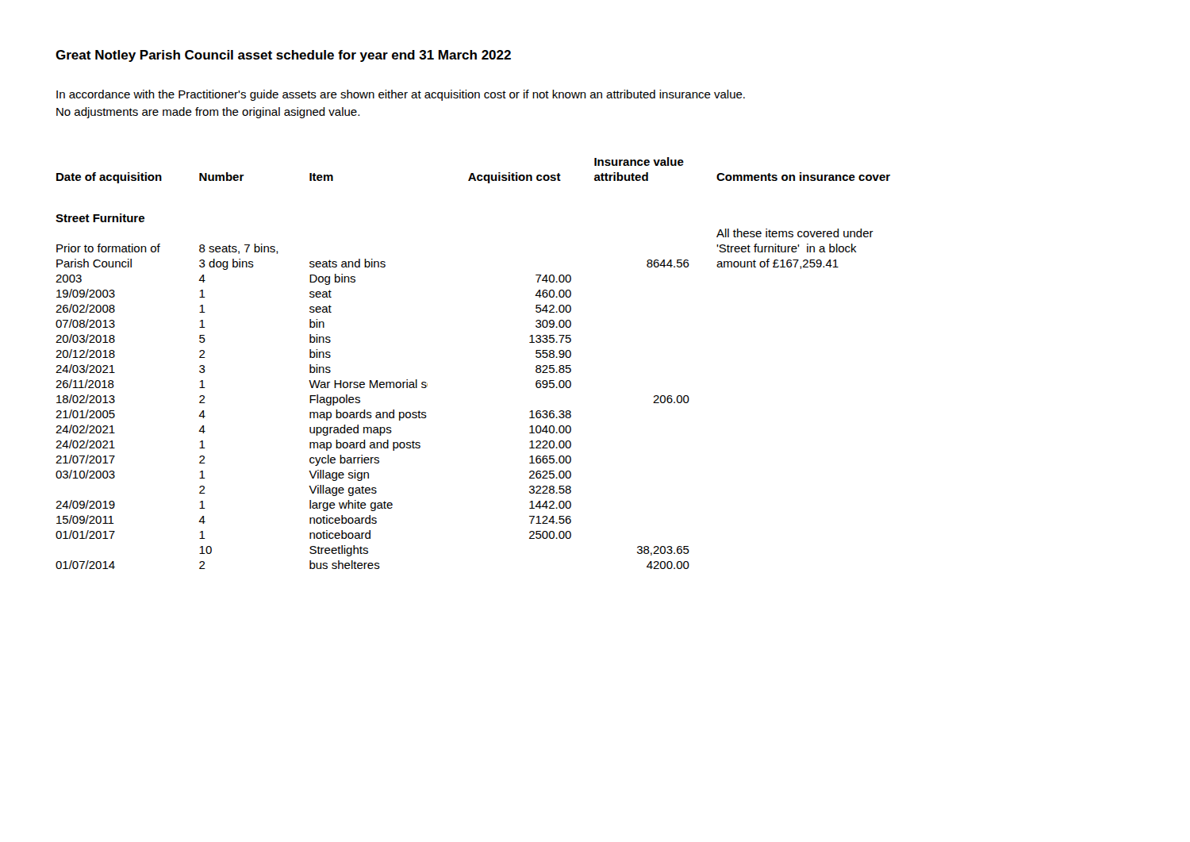Great Notley Parish Council asset schedule for year end 31 March 2022
In accordance with the Practitioner's guide assets are shown either at acquisition cost or if not known an attributed insurance value.
No adjustments are made from the original asigned value.
| | | | | Insurance value | |
| --- | --- | --- | --- | --- | --- |
| Date of acquisition | Number | Item | Acquisition cost | attributed | Comments on insurance cover |
| Street Furniture | | | | | |
| | | | | | All these items covered under |
| Prior to formation of | 8 seats, 7 bins, | | | | 'Street furniture' in a block |
| Parish Council | 3 dog bins | seats and bins | | 8644.56 | amount of £167,259.41 |
| 2003 | 4 | Dog bins | 740.00 | | |
| 19/09/2003 | 1 | seat | 460.00 | | |
| 26/02/2008 | 1 | seat | 542.00 | | |
| 07/08/2013 | 1 | bin | 309.00 | | |
| 20/03/2018 | 5 | bins | 1335.75 | | |
| 20/12/2018 | 2 | bins | 558.90 | | |
| 24/03/2021 | 3 | bins | 825.85 | | |
| 26/11/2018 | 1 | War Horse Memorial se | 695.00 | | |
| 18/02/2013 | 2 | Flagpoles | | 206.00 | |
| 21/01/2005 | 4 | map boards and posts | 1636.38 | | |
| 24/02/2021 | 4 | upgraded maps | 1040.00 | | |
| 24/02/2021 | 1 | map board and posts | 1220.00 | | |
| 21/07/2017 | 2 | cycle barriers | 1665.00 | | |
| 03/10/2003 | 1 | Village sign | 2625.00 | | |
| | 2 | Village gates | 3228.58 | | |
| 24/09/2019 | 1 | large white gate | 1442.00 | | |
| 15/09/2011 | 4 | noticeboards | 7124.56 | | |
| 01/01/2017 | 1 | noticeboard | 2500.00 | | |
| | 10 | Streetlights | | 38,203.65 | |
| 01/07/2014 | 2 | bus shelteres | | 4200.00 | |